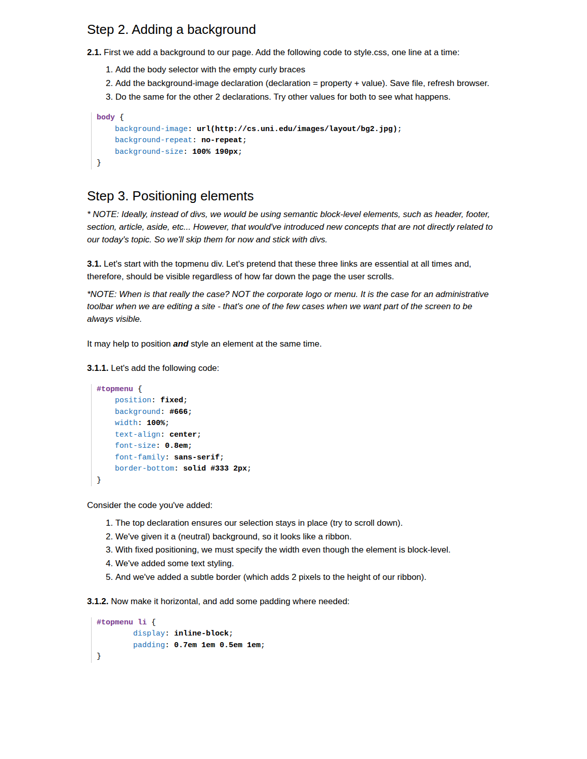Step 2. Adding a background
2.1. First we add a background to our page. Add the following code to style.css, one line at a time:
Add the body selector with the empty curly braces
Add the background-image declaration (declaration = property + value). Save file, refresh browser.
Do the same for the other 2 declarations. Try other values for both to see what happens.
body {
    background-image: url(http://cs.uni.edu/images/layout/bg2.jpg);
    background-repeat: no-repeat;
    background-size: 100% 190px;
}
Step 3. Positioning elements
* NOTE: Ideally, instead of divs, we would be using semantic block-level elements, such as header, footer, section, article, aside, etc... However, that would've introduced new concepts that are not directly related to our today's topic. So we'll skip them for now and stick with divs.
3.1. Let's start with the topmenu div. Let's pretend that these three links are essential at all times and, therefore, should be visible regardless of how far down the page the user scrolls.
*NOTE: When is that really the case? NOT the corporate logo or menu. It is the case for an administrative toolbar when we are editing a site - that's one of the few cases when we want part of the screen to be always visible.
It may help to position and style an element at the same time.
3.1.1. Let's add the following code:
#topmenu {
    position: fixed;
    background: #666;
    width: 100%;
    text-align: center;
    font-size: 0.8em;
    font-family: sans-serif;
    border-bottom: solid #333 2px;
}
Consider the code you've added:
The top declaration ensures our selection stays in place (try to scroll down).
We've given it a (neutral) background, so it looks like a ribbon.
With fixed positioning, we must specify the width even though the element is block-level.
We've added some text styling.
And we've added a subtle border (which adds 2 pixels to the height of our ribbon).
3.1.2. Now make it horizontal, and add some padding where needed:
#topmenu li {
        display: inline-block;
        padding: 0.7em 1em 0.5em 1em;
}